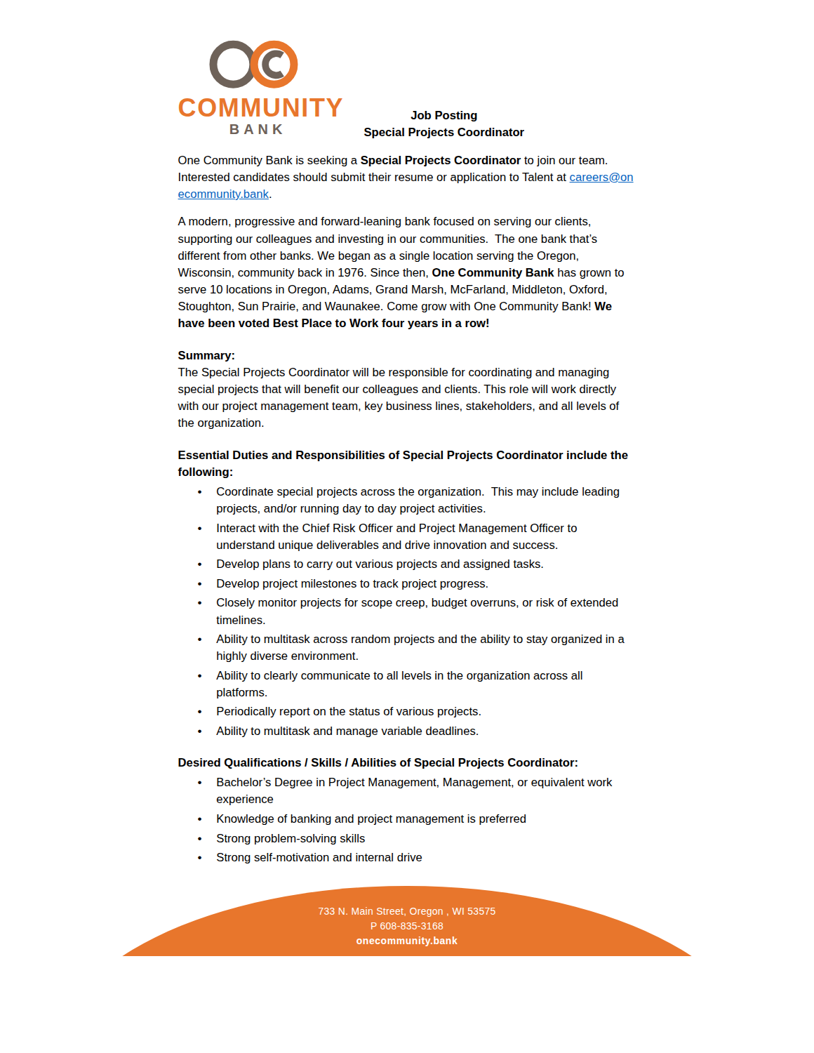COMMUNITY
BANK
Job Posting Special Projects Coordinator
One Community Bank is seeking a Special Projects Coordinator to join our team. Interested candidates should submit their resume or application to Talent at careers@onecommunity.bank.
A modern, progressive and forward-leaning bank focused on serving our clients, supporting our colleagues and investing in our communities. The one bank that’s different from other banks. We began as a single location serving the Oregon, Wisconsin, community back in 1976. Since then, One Community Bank has grown to serve 10 locations in Oregon, Adams, Grand Marsh, McFarland, Middleton, Oxford, Stoughton, Sun Prairie, and Waunakee. Come grow with One Community Bank! We have been voted Best Place to Work four years in a row!
Summary:
The Special Projects Coordinator will be responsible for coordinating and managing special projects that will benefit our colleagues and clients. This role will work directly with our project management team, key business lines, stakeholders, and all levels of the organization.
Essential Duties and Responsibilities of Special Projects Coordinator include the following:
Coordinate special projects across the organization. This may include leading projects, and/or running day to day project activities.
Interact with the Chief Risk Officer and Project Management Officer to understand unique deliverables and drive innovation and success.
Develop plans to carry out various projects and assigned tasks.
Develop project milestones to track project progress.
Closely monitor projects for scope creep, budget overruns, or risk of extended timelines.
Ability to multitask across random projects and the ability to stay organized in a highly diverse environment.
Ability to clearly communicate to all levels in the organization across all platforms.
Periodically report on the status of various projects.
Ability to multitask and manage variable deadlines.
Desired Qualifications / Skills / Abilities of Special Projects Coordinator:
Bachelor’s Degree in Project Management, Management, or equivalent work experience
Knowledge of banking and project management is preferred
Strong problem-solving skills
Strong self-motivation and internal drive
733 N. Main Street, Oregon , WI 53575
P 608-835-3168
onecommunity.bank